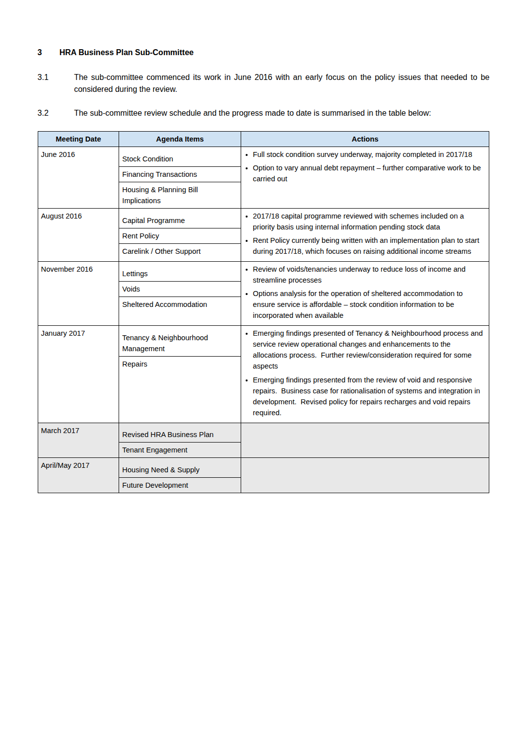3 HRA Business Plan Sub-Committee
3.1 The sub-committee commenced its work in June 2016 with an early focus on the policy issues that needed to be considered during the review.
3.2 The sub-committee review schedule and the progress made to date is summarised in the table below:
| Meeting Date | Agenda Items | Actions |
| --- | --- | --- |
| June 2016 | / Stock Condition / / Financing Transactions / / Housing & Planning Bill Implications / | Full stock condition survey underway, majority completed in 2017/18 Option to vary annual debt repayment – further comparative work to be carried out |
| August 2016 | / Capital Programme / / Rent Policy / / Carelink / Other Support / | 2017/18 capital programme reviewed with schemes included on a priority basis using internal information pending stock data Rent Policy currently being written with an implementation plan to start during 2017/18, which focuses on raising additional income streams |
| November 2016 | / Lettings / / Voids / / Sheltered Accommodation / | Review of voids/tenancies underway to reduce loss of income and streamline processes Options analysis for the operation of sheltered accommodation to ensure service is affordable – stock condition information to be incorporated when available |
| January 2017 | / Tenancy & Neighbourhood Management / / Repairs / | Emerging findings presented of Tenancy & Neighbourhood process and service review operational changes and enhancements to the allocations process. Further review/consideration required for some aspects Emerging findings presented from the review of void and responsive repairs. Business case for rationalisation of systems and integration in development. Revised policy for repairs recharges and void repairs required. |
| March 2017 | / Revised HRA Business Plan / / Tenant Engagement / | |
| April/May 2017 | / Housing Need & Supply / / Future Development / | |